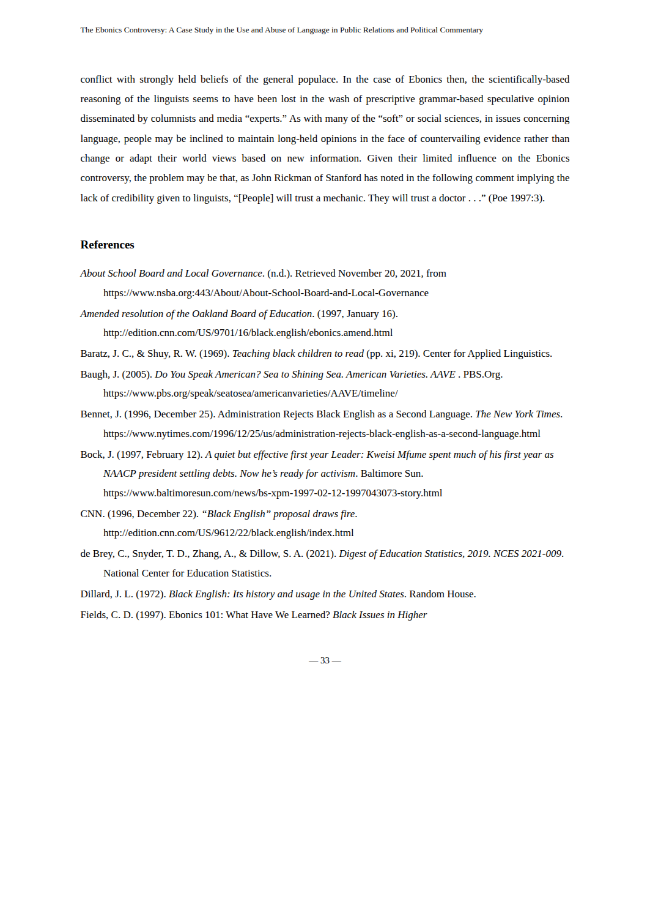The Ebonics Controversy: A Case Study in the Use and Abuse of Language in Public Relations and Political Commentary
conflict with strongly held beliefs of the general populace. In the case of Ebonics then, the scientifically-based reasoning of the linguists seems to have been lost in the wash of prescriptive grammar-based speculative opinion disseminated by columnists and media “experts.” As with many of the “soft” or social sciences, in issues concerning language, people may be inclined to maintain long-held opinions in the face of countervailing evidence rather than change or adapt their world views based on new information. Given their limited influence on the Ebonics controversy, the problem may be that, as John Rickman of Stanford has noted in the following comment implying the lack of credibility given to linguists, “[People] will trust a mechanic. They will trust a doctor . . .” (Poe 1997:3).
References
About School Board and Local Governance. (n.d.). Retrieved November 20, 2021, from https://www.nsba.org:443/About/About-School-Board-and-Local-Governance
Amended resolution of the Oakland Board of Education. (1997, January 16). http://edition.cnn.com/US/9701/16/black.english/ebonics.amend.html
Baratz, J. C., & Shuy, R. W. (1969). Teaching black children to read (pp. xi, 219). Center for Applied Linguistics.
Baugh, J. (2005). Do You Speak American? Sea to Shining Sea. American Varieties. AAVE . PBS.Org. https://www.pbs.org/speak/seatosea/americanvarieties/AAVE/timeline/
Bennet, J. (1996, December 25). Administration Rejects Black English as a Second Language. The New York Times. https://www.nytimes.com/1996/12/25/us/administration-rejects-black-english-as-a-second-language.html
Bock, J. (1997, February 12). A quiet but effective first year Leader: Kweisi Mfume spent much of his first year as NAACP president settling debts. Now he’s ready for activism. Baltimore Sun. https://www.baltimoresun.com/news/bs-xpm-1997-02-12-1997043073-story.html
CNN. (1996, December 22). “Black English” proposal draws fire. http://edition.cnn.com/US/9612/22/black.english/index.html
de Brey, C., Snyder, T. D., Zhang, A., & Dillow, S. A. (2021). Digest of Education Statistics, 2019. NCES 2021-009. National Center for Education Statistics.
Dillard, J. L. (1972). Black English: Its history and usage in the United States. Random House.
Fields, C. D. (1997). Ebonics 101: What Have We Learned? Black Issues in Higher
— 33 —